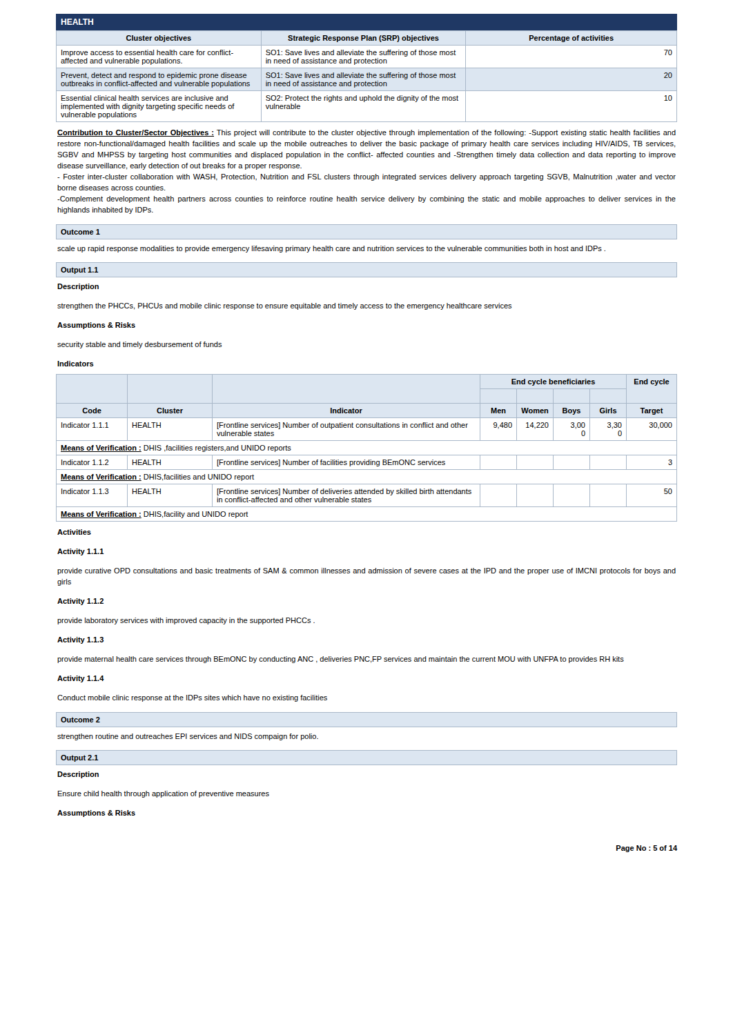HEALTH
| Cluster objectives | Strategic Response Plan (SRP) objectives | Percentage of activities |
| Improve access to essential health care for conflict-affected and vulnerable populations. | SO1: Save lives and alleviate the suffering of those most in need of assistance and protection | 70 |
| Prevent, detect and respond to epidemic prone disease outbreaks in conflict-affected and vulnerable populations | SO1: Save lives and alleviate the suffering of those most in need of assistance and protection | 20 |
| Essential clinical health services are inclusive and implemented with dignity targeting specific needs of vulnerable populations | SO2: Protect the rights and uphold the dignity of the most vulnerable | 10 |
Contribution to Cluster/Sector Objectives : This project will contribute to the cluster objective through implementation of the following: -Support existing static health facilities and restore non-functional/damaged health facilities and scale up the mobile outreaches to deliver the basic package of primary health care services including HIV/AIDS, TB services, SGBV and MHPSS by targeting host communities and displaced population in the conflict- affected counties and -Strengthen timely data collection and data reporting to improve disease surveillance, early detection of out breaks for a proper response.
- Foster inter-cluster collaboration with WASH, Protection, Nutrition and FSL clusters through integrated services delivery approach targeting SGVB, Malnutrition ,water and vector borne diseases across counties.
-Complement development health partners across counties to reinforce routine health service delivery by combining the static and mobile approaches to deliver services in the highlands inhabited by IDPs.
Outcome 1
scale up rapid response modalities to provide emergency lifesaving primary health care and nutrition services to the vulnerable communities both in host and IDPs .
Output 1.1
Description
strengthen the PHCCs, PHCUs and mobile clinic response to ensure equitable and timely access to the emergency healthcare services
Assumptions & Risks
security stable and timely desbursement of funds
Indicators
| | | | End cycle beneficiaries | End cycle |
| --- | --- | --- | --- | --- |
| Code | Cluster | Indicator | Men | Women | Boys | Girls | Target |
| Indicator 1.1.1 | HEALTH | [Frontline services] Number of outpatient consultations in conflict and other vulnerable states | 9,480 | 14,220 | 3,00 0 | 3,30 0 | 30,000 |
| Means of Verification : DHIS ,facilities registers,and UNIDO reports |
| Indicator 1.1.2 | HEALTH | [Frontline services] Number of facilities providing BEmONC services | | | | | 3 |
| Means of Verification : DHIS,facilities and UNIDO report |
| Indicator 1.1.3 | HEALTH | [Frontline services] Number of deliveries attended by skilled birth attendants in conflict-affected and other vulnerable states | | | | | 50 |
| Means of Verification : DHIS,facility and UNIDO report |
Activities
Activity 1.1.1
provide curative OPD consultations and basic treatments of SAM & common illnesses and admission of severe cases at the IPD and the proper use of IMCNI protocols for boys and girls
Activity 1.1.2
provide laboratory services with improved capacity in the supported PHCCs .
Activity 1.1.3
provide maternal health care services through BEmONC by conducting ANC , deliveries PNC,FP services and maintain the current MOU with UNFPA to provides RH kits
Activity 1.1.4
Conduct mobile clinic response at the IDPs sites which have no existing facilities
Outcome 2
strengthen routine and outreaches EPI services and NIDS compaign for polio.
Output 2.1
Description
Ensure child health through application of preventive measures
Assumptions & Risks
Page No : 5 of 14